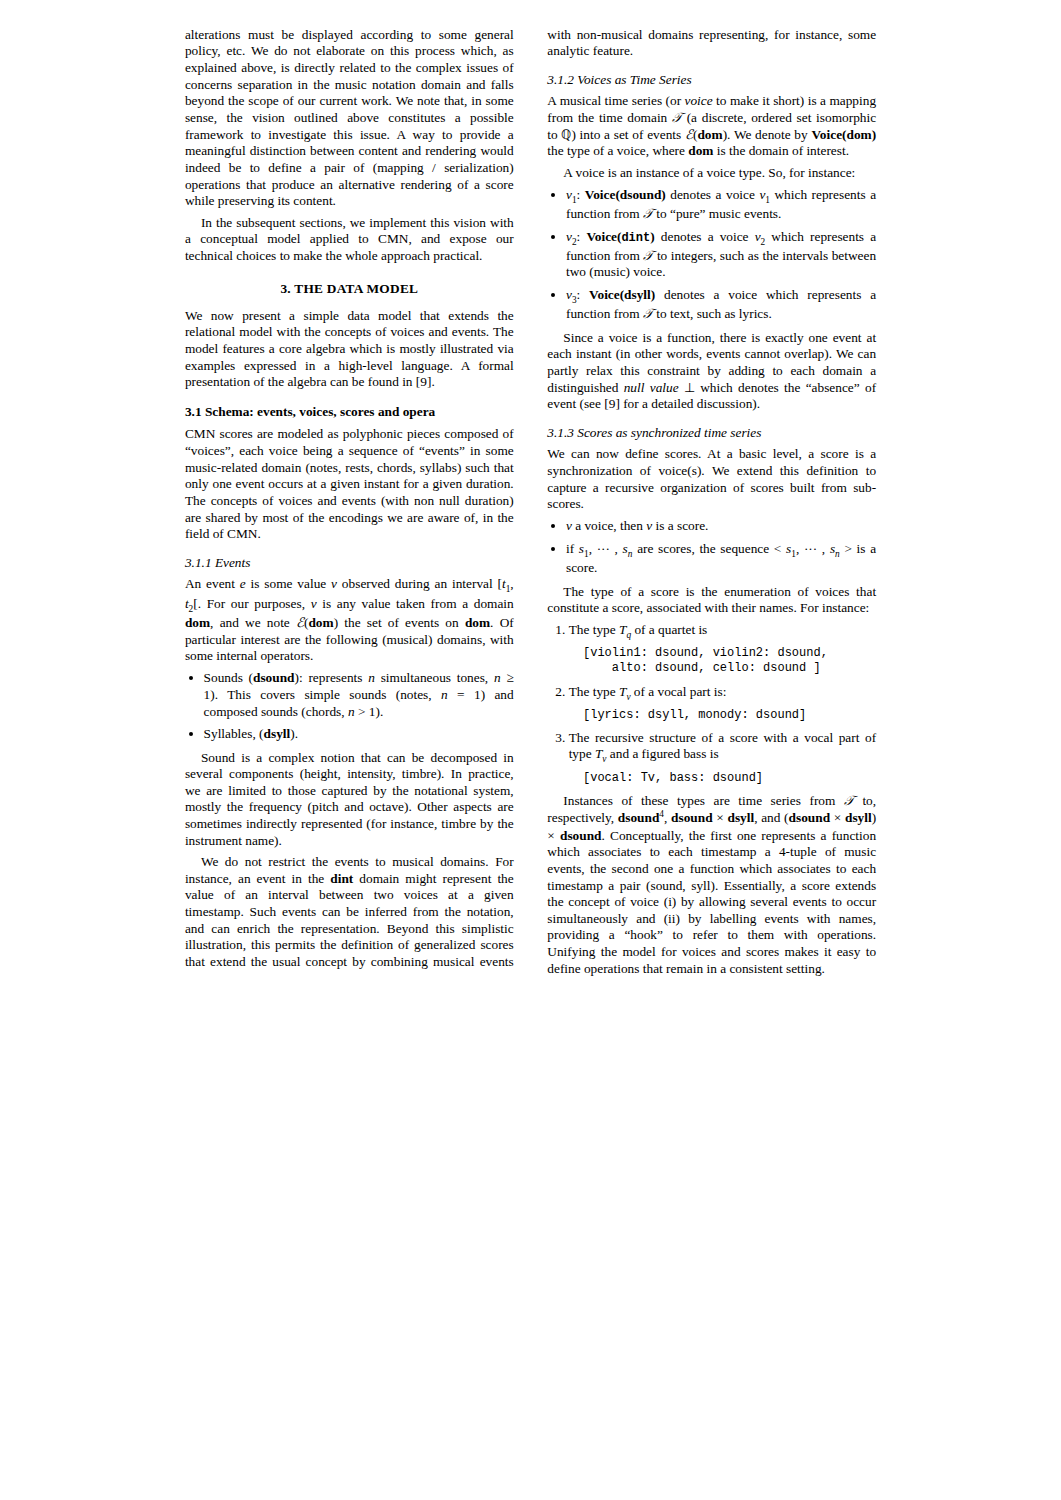alterations must be displayed according to some general policy, etc. We do not elaborate on this process which, as explained above, is directly related to the complex issues of concerns separation in the music notation domain and falls beyond the scope of our current work. We note that, in some sense, the vision outlined above constitutes a possible framework to investigate this issue. A way to provide a meaningful distinction between content and rendering would indeed be to define a pair of (mapping / serialization) operations that produce an alternative rendering of a score while preserving its content.
In the subsequent sections, we implement this vision with a conceptual model applied to CMN, and expose our technical choices to make the whole approach practical.
3. The Data Model
We now present a simple data model that extends the relational model with the concepts of voices and events. The model features a core algebra which is mostly illustrated via examples expressed in a high-level language. A formal presentation of the algebra can be found in [9].
3.1 Schema: events, voices, scores and opera
CMN scores are modeled as polyphonic pieces composed of “voices”, each voice being a sequence of “events” in some music-related domain (notes, rests, chords, syllabs) such that only one event occurs at a given instant for a given duration. The concepts of voices and events (with non null duration) are shared by most of the encodings we are aware of, in the field of CMN.
3.1.1 Events
An event e is some value v observed during an interval [t1, t2[. For our purposes, v is any value taken from a domain dom, and we note ℰ(dom) the set of events on dom. Of particular interest are the following (musical) domains, with some internal operators.
Sounds (dsound): represents n simultaneous tones, n ≥ 1). This covers simple sounds (notes, n = 1) and composed sounds (chords, n > 1).
Syllables, (dsyll).
Sound is a complex notion that can be decomposed in several components (height, intensity, timbre). In practice, we are limited to those captured by the notational system, mostly the frequency (pitch and octave). Other aspects are sometimes indirectly represented (for instance, timbre by the instrument name).
We do not restrict the events to musical domains. For instance, an event in the dint domain might represent the value of an interval between two voices at a given timestamp. Such events can be inferred from the notation, and can enrich the representation. Beyond this simplistic illustration, this permits the definition of generalized scores that extend the usual concept by combining musical events with non-musical domains representing, for instance, some analytic feature.
3.1.2 Voices as Time Series
A musical time series (or voice to make it short) is a mapping from the time domain 𝒯 (a discrete, ordered set isomorphic to ℚ) into a set of events ℰ(dom). We denote by Voice(dom) the type of a voice, where dom is the domain of interest.
A voice is an instance of a voice type. So, for instance:
v1: Voice(dsound) denotes a voice v1 which represents a function from 𝒯 to “pure” music events.
v2: Voice(dint) denotes a voice v2 which represents a function from 𝒯 to integers, such as the intervals between two (music) voice.
v3: Voice(dsyll) denotes a voice which represents a function from 𝒯 to text, such as lyrics.
Since a voice is a function, there is exactly one event at each instant (in other words, events cannot overlap). We can partly relax this constraint by adding to each domain a distinguished null value ⊥ which denotes the “absence” of event (see [9] for a detailed discussion).
3.1.3 Scores as synchronized time series
We can now define scores. At a basic level, a score is a synchronization of voice(s). We extend this definition to capture a recursive organization of scores built from sub-scores.
v a voice, then v is a score.
if s1, ··· , sn are scores, the sequence < s1, ··· , sn > is a score.
The type of a score is the enumeration of voices that constitute a score, associated with their names. For instance:
The type Tq of a quartet is
[violin1: dsound, violin2: dsound,
    alto: dsound, cello: dsound ]
The type Tv of a vocal part is:
[lyrics: dsyll, monody: dsound]
The recursive structure of a score with a vocal part of type Tv and a figured bass is
[vocal: Tv, bass: dsound]
Instances of these types are time series from 𝒯 to, respectively, dsound4, dsound × dsyll, and (dsound × dsyll) × dsound. Conceptually, the first one represents a function which associates to each timestamp a 4-tuple of music events, the second one a function which associates to each timestamp a pair (sound, syll). Essentially, a score extends the concept of voice (i) by allowing several events to occur simultaneously and (ii) by labelling events with names, providing a “hook” to refer to them with operations. Unifying the model for voices and scores makes it easy to define operations that remain in a consistent setting.